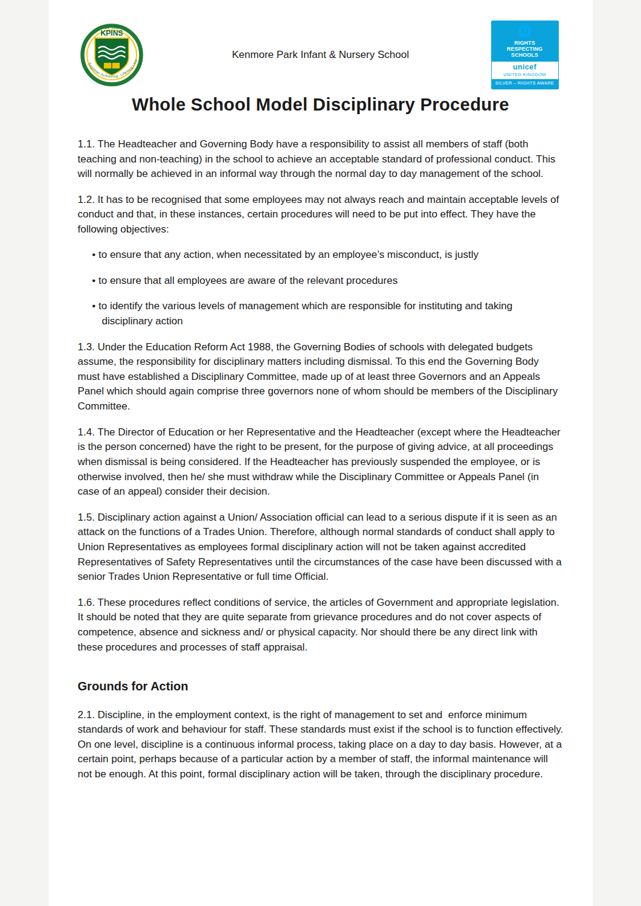KPINS Est. 1938 Together Achieving Lifelong Learning
Kenmore Park Infant & Nursery School
🌐
Rights
Respecting
Schools
unicef
United Kingdom
Silver – Rights Aware
Whole School Model Disciplinary Procedure
1.1. The Headteacher and Governing Body have a responsibility to assist all members of staff (both teaching and non-teaching) in the school to achieve an acceptable standard of professional conduct. This will normally be achieved in an informal way through the normal day to day management of the school.
1.2. It has to be recognised that some employees may not always reach and maintain acceptable levels of conduct and that, in these instances, certain procedures will need to be put into effect. They have the following objectives:
to ensure that any action, when necessitated by an employee’s misconduct, is justly
to ensure that all employees are aware of the relevant procedures
to identify the various levels of management which are responsible for instituting and taking disciplinary action
1.3. Under the Education Reform Act 1988, the Governing Bodies of schools with delegated budgets assume, the responsibility for disciplinary matters including dismissal. To this end the Governing Body must have established a Disciplinary Committee, made up of at least three Governors and an Appeals Panel which should again comprise three governors none of whom should be members of the Disciplinary Committee.
1.4. The Director of Education or her Representative and the Headteacher (except where the Headteacher is the person concerned) have the right to be present, for the purpose of giving advice, at all proceedings when dismissal is being considered. If the Headteacher has previously suspended the employee, or is otherwise involved, then he/ she must withdraw while the Disciplinary Committee or Appeals Panel (in case of an appeal) consider their decision.
1.5. Disciplinary action against a Union/ Association official can lead to a serious dispute if it is seen as an attack on the functions of a Trades Union. Therefore, although normal standards of conduct shall apply to Union Representatives as employees formal disciplinary action will not be taken against accredited Representatives of Safety Representatives until the circumstances of the case have been discussed with a senior Trades Union Representative or full time Official.
1.6. These procedures reflect conditions of service, the articles of Government and appropriate legislation. It should be noted that they are quite separate from grievance procedures and do not cover aspects of competence, absence and sickness and/ or physical capacity. Nor should there be any direct link with these procedures and processes of staff appraisal.
Grounds for Action
2.1. Discipline, in the employment context, is the right of management to set and enforce minimum standards of work and behaviour for staff. These standards must exist if the school is to function effectively. On one level, discipline is a continuous informal process, taking place on a day to day basis. However, at a certain point, perhaps because of a particular action by a member of staff, the informal maintenance will not be enough. At this point, formal disciplinary action will be taken, through the disciplinary procedure.